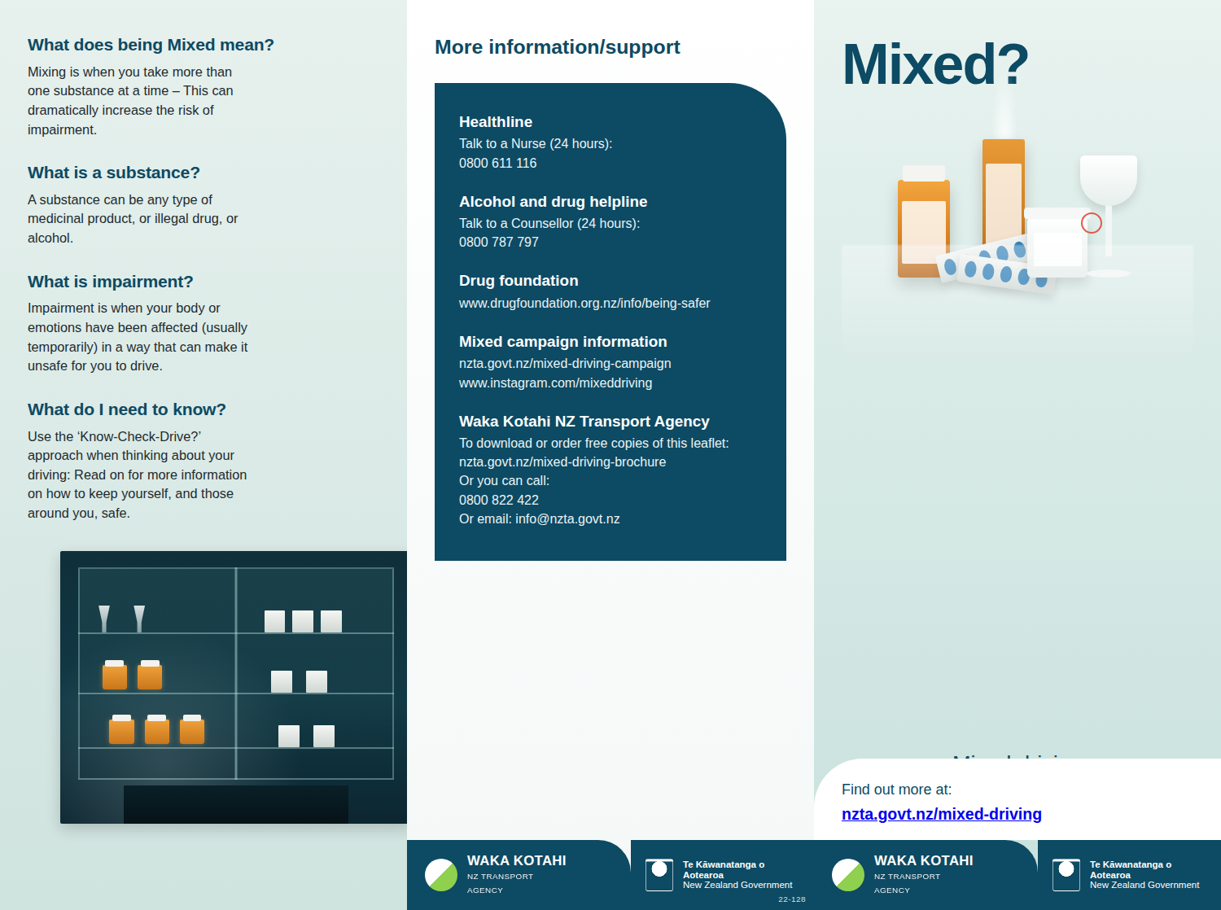What does being Mixed mean?
Mixing is when you take more than one substance at a time – This can dramatically increase the risk of impairment.
What is a substance?
A substance can be any type of medicinal product, or illegal drug, or alcohol.
What is impairment?
Impairment is when your body or emotions have been affected (usually temporarily) in a way that can make it unsafe for you to drive.
What do I need to know?
Use the ‘Know-Check-Drive?’ approach when thinking about your driving: Read on for more information on how to keep yourself, and those around you, safe.
More information/support
Healthline
Talk to a Nurse (24 hours):
0800 611 116
Alcohol and drug helpline
Talk to a Counsellor (24 hours):
0800 787 797
Drug foundation
www.drugfoundation.org.nz/info/being-safer
Mixed campaign information
nzta.govt.nz/mixed-driving-campaign
www.instagram.com/mixeddriving
Waka Kotahi NZ Transport Agency
To download or order free copies of this leaflet: nzta.govt.nz/mixed-driving-brochure
Or you can call: 0800 822 422
Or email: info@nzta.govt.nz
WAKA KOTAHI
NZ TRANSPORT
AGENCY
Te Kāwanatanga o Aotearoa
New Zealand Government 22-128
Mixed?
Mixed driving
What you need to know
Find out more at: nzta.govt.nz/mixed-driving
WAKA KOTAHI
NZ TRANSPORT
AGENCY
Te Kāwanatanga o Aotearoa
New Zealand Government